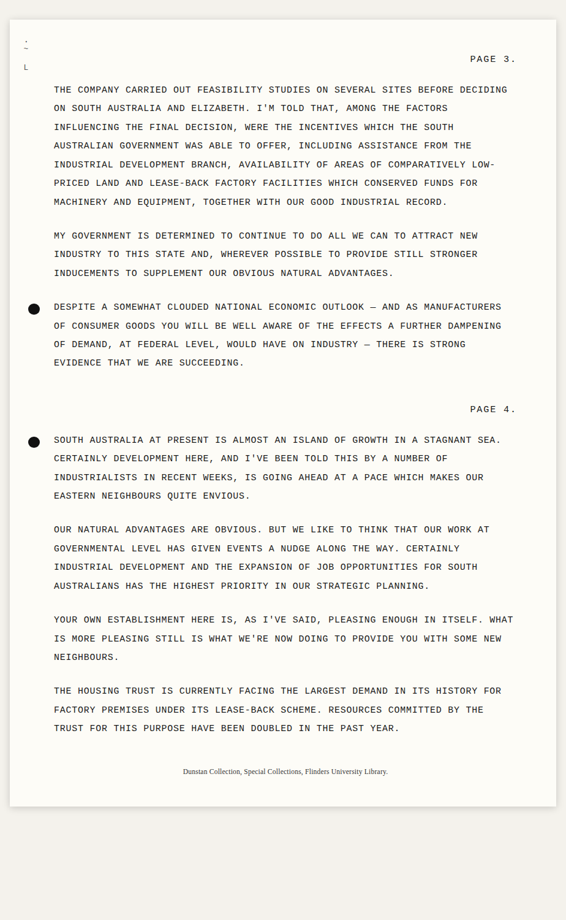. ~ L
PAGE 3.
The company carried out feasibility studies on several sites before deciding on South Australia and Elizabeth. I'm told that, among the factors influencing the final decision, were the incentives which the South Australian Government was able to offer, including assistance from the Industrial Development Branch, availability of areas of comparatively low-priced land and lease-back factory facilities which conserved funds for machinery and equipment, together with our good industrial record.
My Government is determined to continue to do all we can to attract new industry to this State and, wherever possible to provide still stronger inducements to supplement our obvious natural advantages.
Despite a somewhat clouded national economic outlook — and as manufacturers of consumer goods you will be well aware of the effects a further dampening of demand, at Federal level, would have on industry — there is strong evidence that we are succeeding.
PAGE 4.
South Australia at present is almost an island of growth in a stagnant sea. Certainly development here, and I've been told this by a number of industrialists in recent weeks, is going ahead at a pace which makes our eastern neighbours quite envious.
Our natural advantages are obvious. But we like to think that our work at governmental level has given events a nudge along the way. Certainly industrial development and the expansion of job opportunities for South Australians has the highest priority in our strategic planning.
Your own establishment here is, as I've said, pleasing enough in itself. What is more pleasing still is what we're now doing to provide you with some new neighbours.
The Housing Trust is currently facing the largest demand in its history for factory premises under its lease-back scheme. Resources committed by the Trust for this purpose have been doubled in the past year.
Dunstan Collection, Special Collections, Flinders University Library.